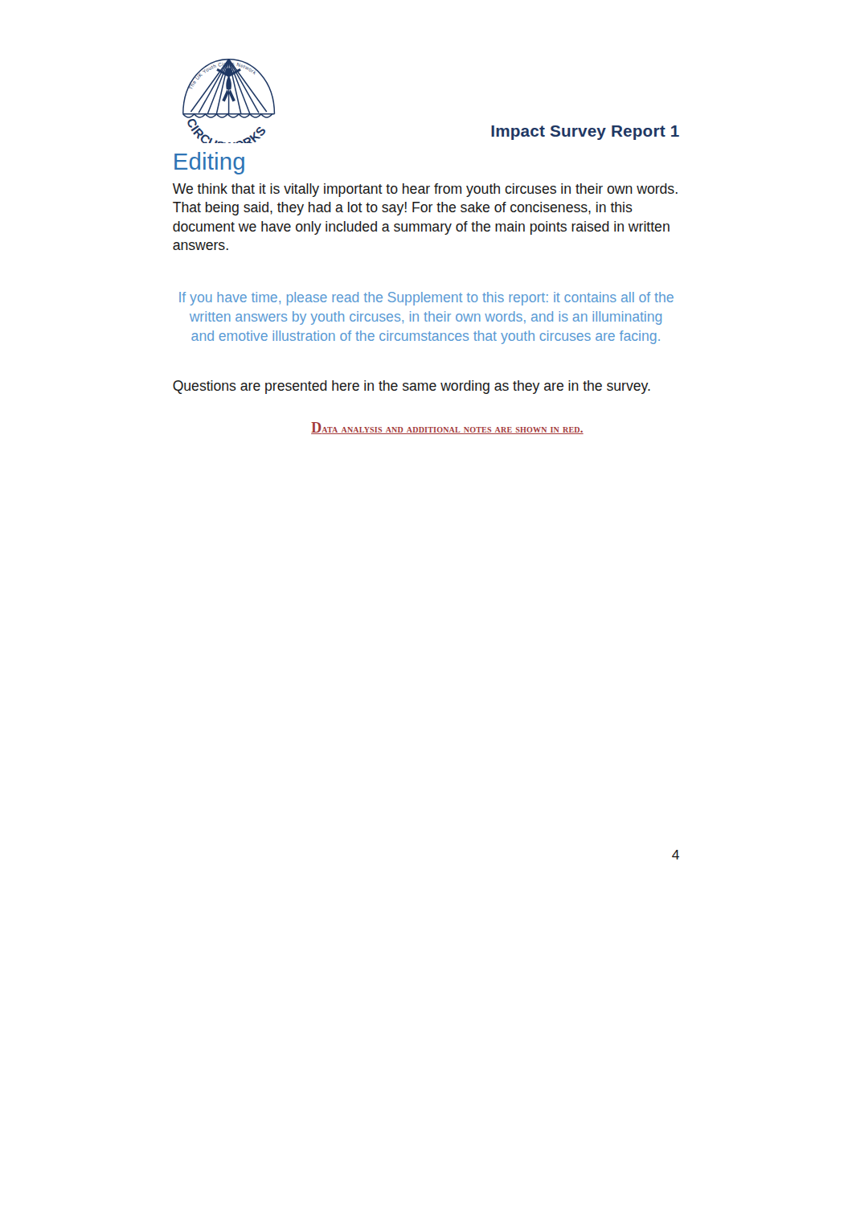CircusWorks logo The UK Youth Circus Network CIRCUSWORKS
Impact Survey Report 1
Editing
We think that it is vitally important to hear from youth circuses in their own words. That being said, they had a lot to say! For the sake of conciseness, in this document we have only included a summary of the main points raised in written answers.
If you have time, please read the Supplement to this report: it contains all of the written answers by youth circuses, in their own words, and is an illuminating and emotive illustration of the circumstances that youth circuses are facing.
Questions are presented here in the same wording as they are in the survey.
Data analysis and additional notes are shown in red.
4